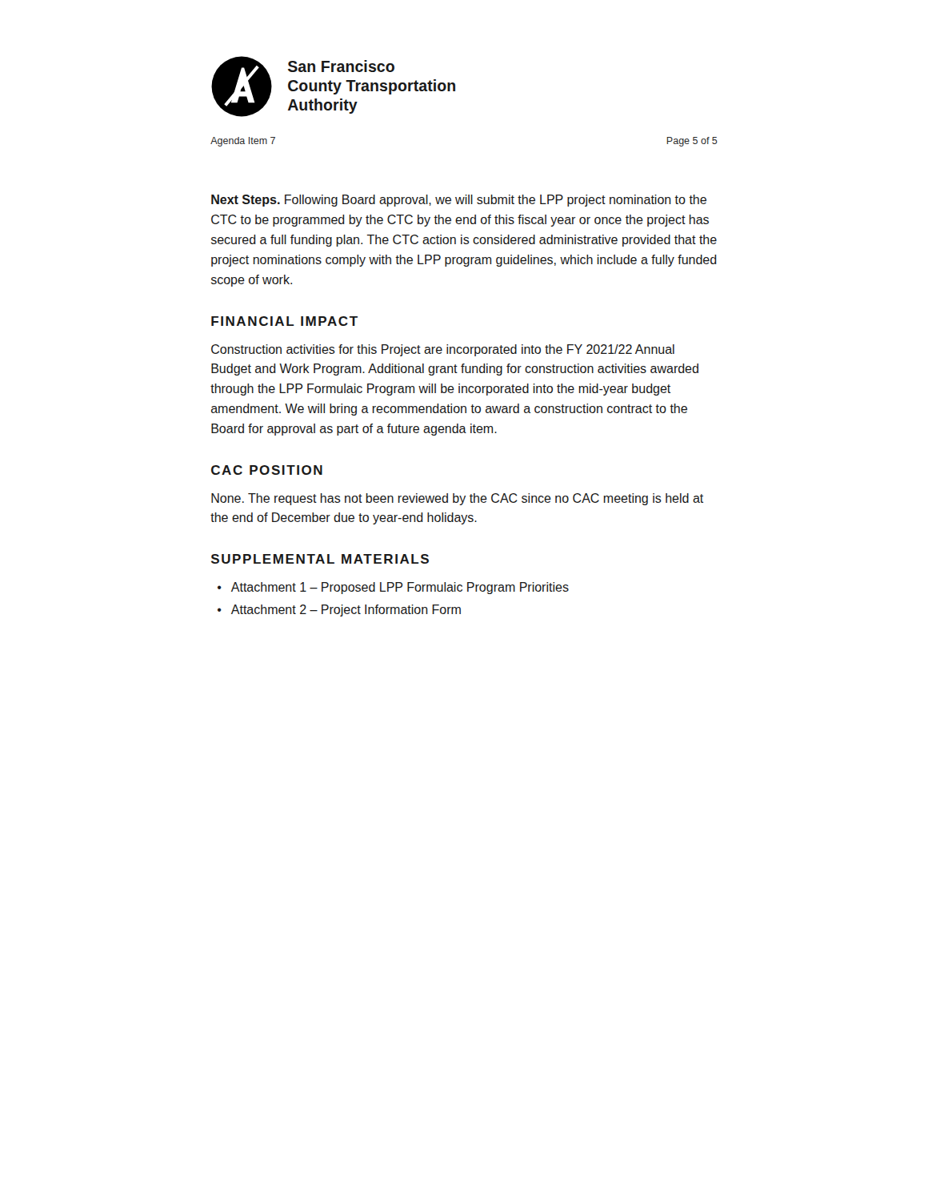San Francisco
County Transportation
Authority
Agenda Item 7 Page 5 of 5
Next Steps. Following Board approval, we will submit the LPP project nomination to the CTC to be programmed by the CTC by the end of this fiscal year or once the project has secured a full funding plan. The CTC action is considered administrative provided that the project nominations comply with the LPP program guidelines, which include a fully funded scope of work.
Financial Impact
Construction activities for this Project are incorporated into the FY 2021/22 Annual Budget and Work Program. Additional grant funding for construction activities awarded through the LPP Formulaic Program will be incorporated into the mid-year budget amendment. We will bring a recommendation to award a construction contract to the Board for approval as part of a future agenda item.
CAC Position
None. The request has not been reviewed by the CAC since no CAC meeting is held at the end of December due to year-end holidays.
Supplemental Materials
Attachment 1 – Proposed LPP Formulaic Program Priorities
Attachment 2 – Project Information Form